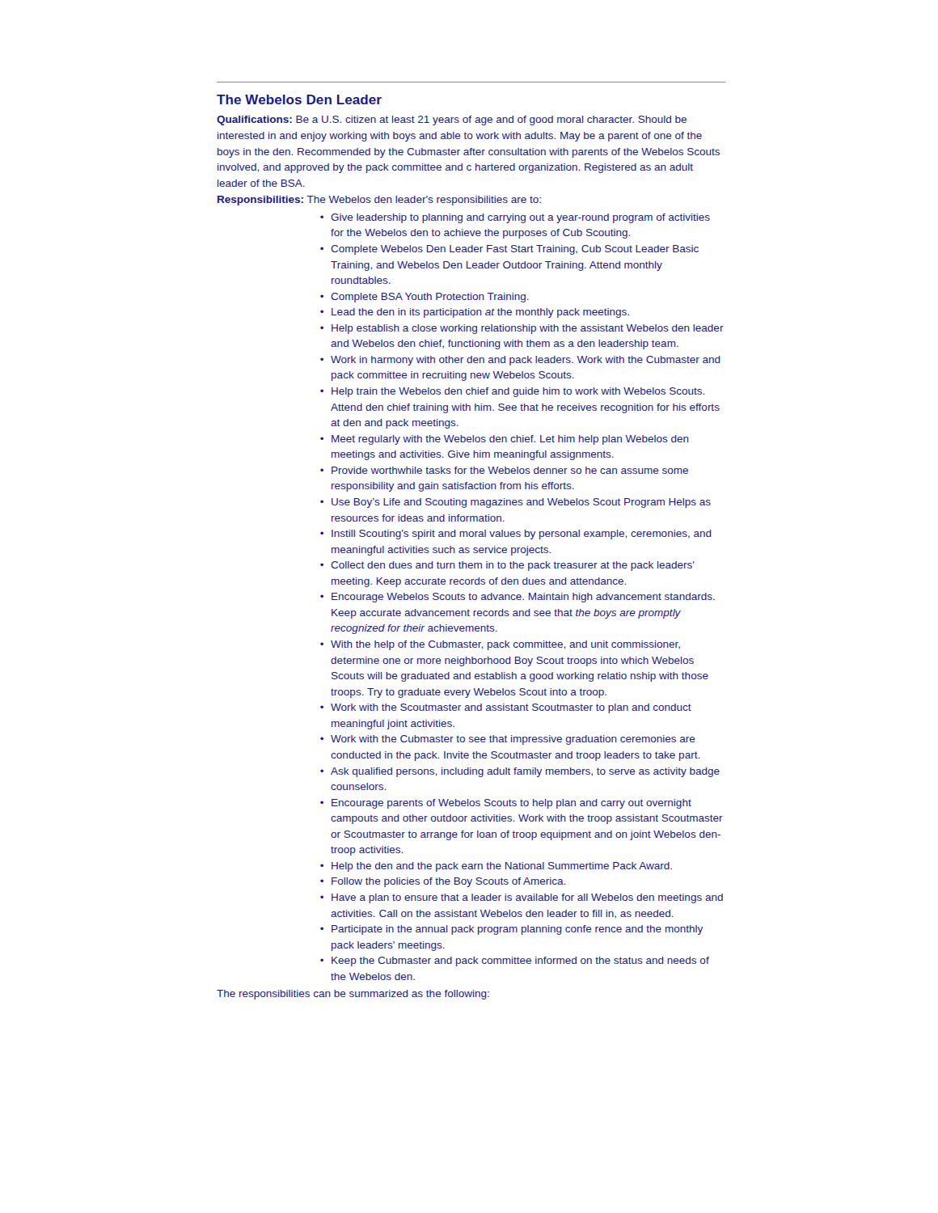The Webelos Den Leader
Qualifications: Be a U.S. citizen at least 21 years of age and of good moral character. Should be interested in and enjoy working with boys and able to work with adults. May be a parent of one of the boys in the den. Recommended by the Cubmaster after consultation with parents of the Webelos Scouts involved, and approved by the pack committee and c hartered organization. Registered as an adult leader of the BSA.
Responsibilities: The Webelos den leader's responsibilities are to:
Give leadership to planning and carrying out a year-round program of activities for the Webelos den to achieve the purposes of Cub Scouting.
Complete Webelos Den Leader Fast Start Training, Cub Scout Leader Basic Training, and Webelos Den Leader Outdoor Training. Attend monthly roundtables.
Complete BSA Youth Protection Training.
Lead the den in its participation at the monthly pack meetings.
Help establish a close working relationship with the assistant Webelos den leader and Webelos den chief, functioning with them as a den leadership team.
Work in harmony with other den and pack leaders. Work with the Cubmaster and pack committee in recruiting new Webelos Scouts.
Help train the Webelos den chief and guide him to work with Webelos Scouts. Attend den chief training with him. See that he receives recognition for his efforts at den and pack meetings.
Meet regularly with the Webelos den chief. Let him help plan Webelos den meetings and activities. Give him meaningful assignments.
Provide worthwhile tasks for the Webelos denner so he can assume some responsibility and gain satisfaction from his efforts.
Use Boy’s Life and Scouting magazines and Webelos Scout Program Helps as resources for ideas and information.
Instill Scouting's spirit and moral values by personal example, ceremonies, and meaningful activities such as service projects.
Collect den dues and turn them in to the pack treasurer at the pack leaders' meeting. Keep accurate records of den dues and attendance.
Encourage Webelos Scouts to advance. Maintain high advancement standards. Keep accurate advancement records and see that the boys are promptly recognized for their achievements.
With the help of the Cubmaster, pack committee, and unit commissioner, determine one or more neighborhood Boy Scout troops into which Webelos Scouts will be graduated and establish a good working relatio nship with those troops. Try to graduate every Webelos Scout into a troop.
Work with the Scoutmaster and assistant Scoutmaster to plan and conduct meaningful joint activities.
Work with the Cubmaster to see that impressive graduation ceremonies are conducted in the pack. Invite the Scoutmaster and troop leaders to take part.
Ask qualified persons, including adult family members, to serve as activity badge counselors.
Encourage parents of Webelos Scouts to help plan and carry out overnight campouts and other outdoor activities. Work with the troop assistant Scoutmaster or Scoutmaster to arrange for loan of troop equipment and on joint Webelos den-troop activities.
Help the den and the pack earn the National Summertime Pack Award.
Follow the policies of the Boy Scouts of America.
Have a plan to ensure that a leader is available for all Webelos den meetings and activities. Call on the assistant Webelos den leader to fill in, as needed.
Participate in the annual pack program planning confe rence and the monthly pack leaders' meetings.
Keep the Cubmaster and pack committee informed on the status and needs of the Webelos den.
The responsibilities can be summarized as the following: